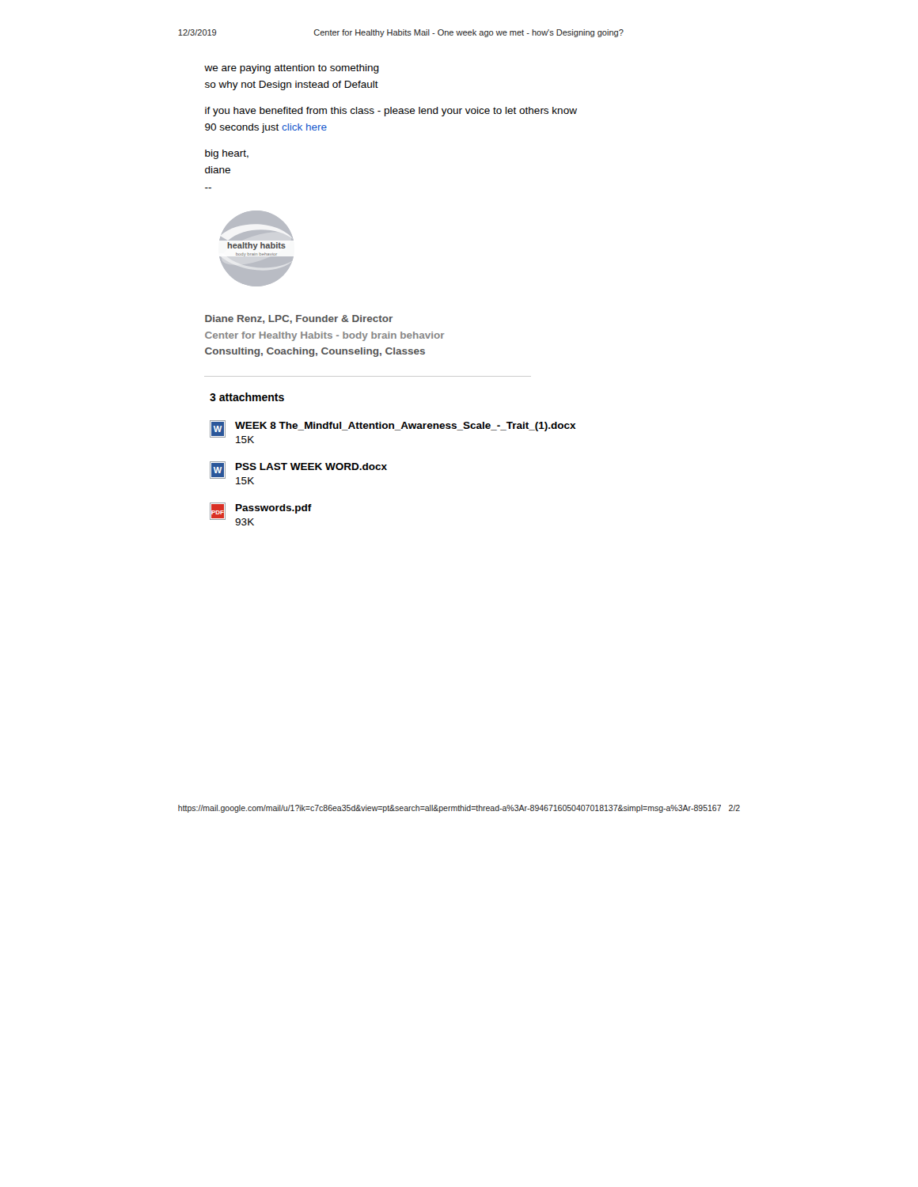12/3/2019
Center for Healthy Habits Mail - One week ago we met - how's Designing going?
we are paying attention to something
so why not Design instead of Default
if you have benefited from this class - please lend your voice to let others know
90 seconds just click here
big heart,
diane
--
healthy habits body brain behavior
Diane Renz, LPC, Founder & Director
Center for Healthy Habits - body brain behavior
Consulting, Coaching, Counseling, Classes
3 attachments
W
WEEK 8 The_Mindful_Attention_Awareness_Scale_-_Trait_(1).docx
15K
W
PSS LAST WEEK WORD.docx
15K
PDF
Passwords.pdf
93K
https://mail.google.com/mail/u/1?ik=c7c86ea35d&view=pt&search=all&permthid=thread-a%3Ar-8946716050407018137&simpl=msg-a%3Ar-89516735…
2/2